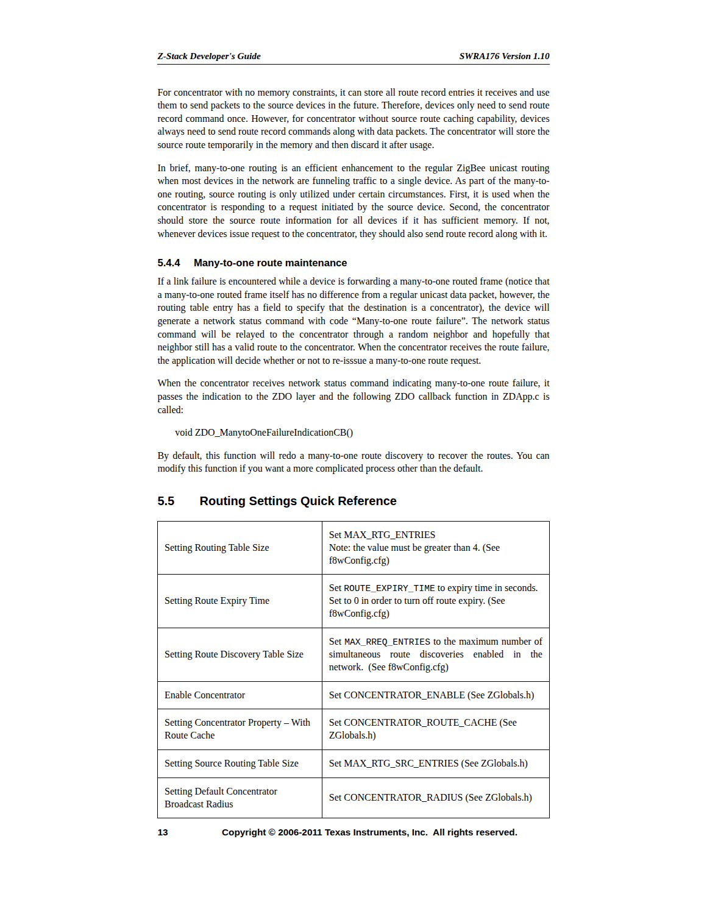Z-Stack Developer's Guide
SWRA176 Version 1.10
For concentrator with no memory constraints, it can store all route record entries it receives and use them to send packets to the source devices in the future. Therefore, devices only need to send route record command once. However, for concentrator without source route caching capability, devices always need to send route record commands along with data packets. The concentrator will store the source route temporarily in the memory and then discard it after usage.
In brief, many-to-one routing is an efficient enhancement to the regular ZigBee unicast routing when most devices in the network are funneling traffic to a single device. As part of the many-to-one routing, source routing is only utilized under certain circumstances. First, it is used when the concentrator is responding to a request initiated by the source device. Second, the concentrator should store the source route information for all devices if it has sufficient memory. If not, whenever devices issue request to the concentrator, they should also send route record along with it.
5.4.4 Many-to-one route maintenance
If a link failure is encountered while a device is forwarding a many-to-one routed frame (notice that a many-to-one routed frame itself has no difference from a regular unicast data packet, however, the routing table entry has a field to specify that the destination is a concentrator), the device will generate a network status command with code “Many-to-one route failure”. The network status command will be relayed to the concentrator through a random neighbor and hopefully that neighbor still has a valid route to the concentrator. When the concentrator receives the route failure, the application will decide whether or not to re-isssue a many-to-one route request.
When the concentrator receives network status command indicating many-to-one route failure, it passes the indication to the ZDO layer and the following ZDO callback function in ZDApp.c is called:
void ZDO_ManytoOneFailureIndicationCB()
By default, this function will redo a many-to-one route discovery to recover the routes. You can modify this function if you want a more complicated process other than the default.
5.5 Routing Settings Quick Reference
| Setting Routing Table Size | Set MAX_RTG_ENTRIES Note: the value must be greater than 4. (See f8wConfig.cfg) |
| Setting Route Expiry Time | Set ROUTE_EXPIRY_TIME to expiry time in seconds. Set to 0 in order to turn off route expiry. (See f8wConfig.cfg) |
| Setting Route Discovery Table Size | Set MAX_RREQ_ENTRIES to the maximum number of simultaneous route discoveries enabled in the network. (See f8wConfig.cfg) |
| Enable Concentrator | Set CONCENTRATOR_ENABLE (See ZGlobals.h) |
| Setting Concentrator Property – With Route Cache | Set CONCENTRATOR_ROUTE_CACHE (See ZGlobals.h) |
| Setting Source Routing Table Size | Set MAX_RTG_SRC_ENTRIES (See ZGlobals.h) |
| Setting Default Concentrator Broadcast Radius | Set CONCENTRATOR_RADIUS (See ZGlobals.h) |
13
Copyright © 2006-2011 Texas Instruments, Inc. All rights reserved.